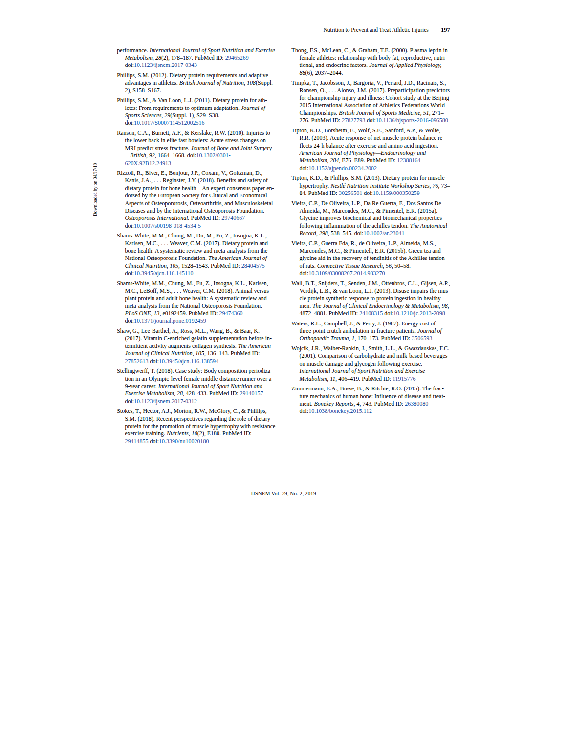Downloaded by on 04/17/19
Nutrition to Prevent and Treat Athletic Injuries 197
performance. International Journal of Sport Nutrition and Exercise Metabolism, 28(2), 178–187. PubMed ID: 29465269 doi:10.1123/ijsnem.2017-0343
Phillips, S.M. (2012). Dietary protein requirements and adaptive advantages in athletes. British Journal of Nutrition, 108(Suppl. 2), S158–S167.
Phillips, S.M., & Van Loon, L.J. (2011). Dietary protein for athletes: From requirements to optimum adaptation. Journal of Sports Sciences, 29(Suppl. 1), S29–S38. doi:10.1017/S0007114512002516
Ranson, C.A., Burnett, A.F., & Kerslake, R.W. (2010). Injuries to the lower back in elite fast bowlers: Acute stress changes on MRI predict stress fracture. Journal of Bone and Joint Surgery—British, 92, 1664–1668. doi:10.1302/0301-620X.92B12.24913
Rizzoli, R., Biver, E., Bonjour, J.P., Coxam, V., Goltzman, D., Kanis, J.A., . . . Reginster, J.Y. (2018). Benefits and safety of dietary protein for bone health—An expert consensus paper endorsed by the European Society for Clinical and Economical Aspects of Osteopororosis, Osteoarthritis, and Musculoskeletal Diseases and by the International Osteoporosis Foundation. Osteoporosis International. PubMed ID: 29740667 doi:10.1007/s00198-018-4534-5
Shams-White, M.M., Chung, M., Du, M., Fu, Z., Insogna, K.L., Karlsen, M.C., . . . Weaver, C.M. (2017). Dietary protein and bone health: A systematic review and meta-analysis from the National Osteoporosis Foundation. The American Journal of Clinical Nutrition, 105, 1528–1543. PubMed ID: 28404575 doi:10.3945/ajcn.116.145110
Shams-White, M.M., Chung, M., Fu, Z., Insogna, K.L., Karlsen, M.C., LeBoff, M.S., . . . Weaver, C.M. (2018). Animal versus plant protein and adult bone health: A systematic review and meta-analysis from the National Osteoporosis Foundation. PLoS ONE, 13, e0192459. PubMed ID: 29474360 doi:10.1371/journal.pone.0192459
Shaw, G., Lee-Barthel, A., Ross, M.L., Wang, B., & Baar, K. (2017). Vitamin C-enriched gelatin supplementation before intermittent activity augments collagen synthesis. The American Journal of Clinical Nutrition, 105, 136–143. PubMed ID: 27852613 doi:10.3945/ajcn.116.138594
Stellingwerff, T. (2018). Case study: Body composition periodization in an Olympic-level female middle-distance runner over a 9-year career. International Journal of Sport Nutrition and Exercise Metabolism, 28, 428–433. PubMed ID: 29140157 doi:10.1123/ijsnem.2017-0312
Stokes, T., Hector, A.J., Morton, R.W., McGlory, C., & Phillips, S.M. (2018). Recent perspectives regarding the role of dietary protein for the promotion of muscle hypertrophy with resistance exercise training. Nutrients, 10(2), E180. PubMed ID: 29414855 doi:10.3390/nu10020180
Thong, F.S., McLean, C., & Graham, T.E. (2000). Plasma leptin in female athletes: relationship with body fat, reproductive, nutritional, and endocrine factors. Journal of Applied Physiology, 88(6), 2037–2044.
Timpka, T., Jacobsson, J., Bargoria, V., Periard, J.D., Racinais, S., Ronsen, O., . . . Alonso, J.M. (2017). Preparticipation predictors for championship injury and illness: Cohort study at the Beijing 2015 International Association of Athletics Federations World Championships. British Journal of Sports Medicine, 51, 271–276. PubMed ID: 27827793 doi:10.1136/bjsports-2016-096580
Tipton, K.D., Borsheim, E., Wolf, S.E., Sanford, A.P., & Wolfe, R.R. (2003). Acute response of net muscle protein balance reflects 24-h balance after exercise and amino acid ingestion. American Journal of Physiology—Endocrinology and Metabolism, 284, E76–E89. PubMed ID: 12388164 doi:10.1152/ajpendo.00234.2002
Tipton, K.D., & Phillips, S.M. (2013). Dietary protein for muscle hypertrophy. Nestlé Nutrition Institute Workshop Series, 76, 73–84. PubMed ID: 30256501 doi:10.1159/000350259
Vieira, C.P., De Oliveira, L.P., Da Re Guerra, F., Dos Santos De Almeida, M., Marcondes, M.C., & Pimentel, E.R. (2015a). Glycine improves biochemical and biomechanical properties following inflammation of the achilles tendon. The Anatomical Record, 298, 538–545. doi:10.1002/ar.23041
Vieira, C.P., Guerra Fda, R., de Oliveira, L.P., Almeida, M.S., Marcondes, M.C., & Pimentell, E.R. (2015b). Green tea and glycine aid in the recovery of tendinitis of the Achilles tendon of rats. Connective Tissue Research, 56, 50–58. doi:10.3109/03008207.2014.983270
Wall, B.T., Snijders, T., Senden, J.M., Ottenbros, C.L., Gijsen, A.P., Verdijk, L.B., & van Loon, L.J. (2013). Disuse impairs the muscle protein synthetic response to protein ingestion in healthy men. The Journal of Clinical Endocrinology & Metabolism, 98, 4872–4881. PubMed ID: 24108315 doi:10.1210/jc.2013-2098
Waters, R.L., Campbell, J., & Perry, J. (1987). Energy cost of three-point crutch ambulation in fracture patients. Journal of Orthopaedic Trauma, 1, 170–173. PubMed ID: 3506593
Wojcik, J.R., Walber-Rankin, J., Smith, L.L., & Gwazdauskas, F.C. (2001). Comparison of carbohydrate and milk-based beverages on muscle damage and glycogen following exercise. International Journal of Sport Nutrition and Exercise Metabolism, 11, 406–419. PubMed ID: 11915776
Zimmermann, E.A., Busse, B., & Ritchie, R.O. (2015). The fracture mechanics of human bone: Influence of disease and treatment. Bonekey Reports, 4, 743. PubMed ID: 26380080 doi:10.1038/bonekey.2015.112
IJSNEM Vol. 29, No. 2, 2019